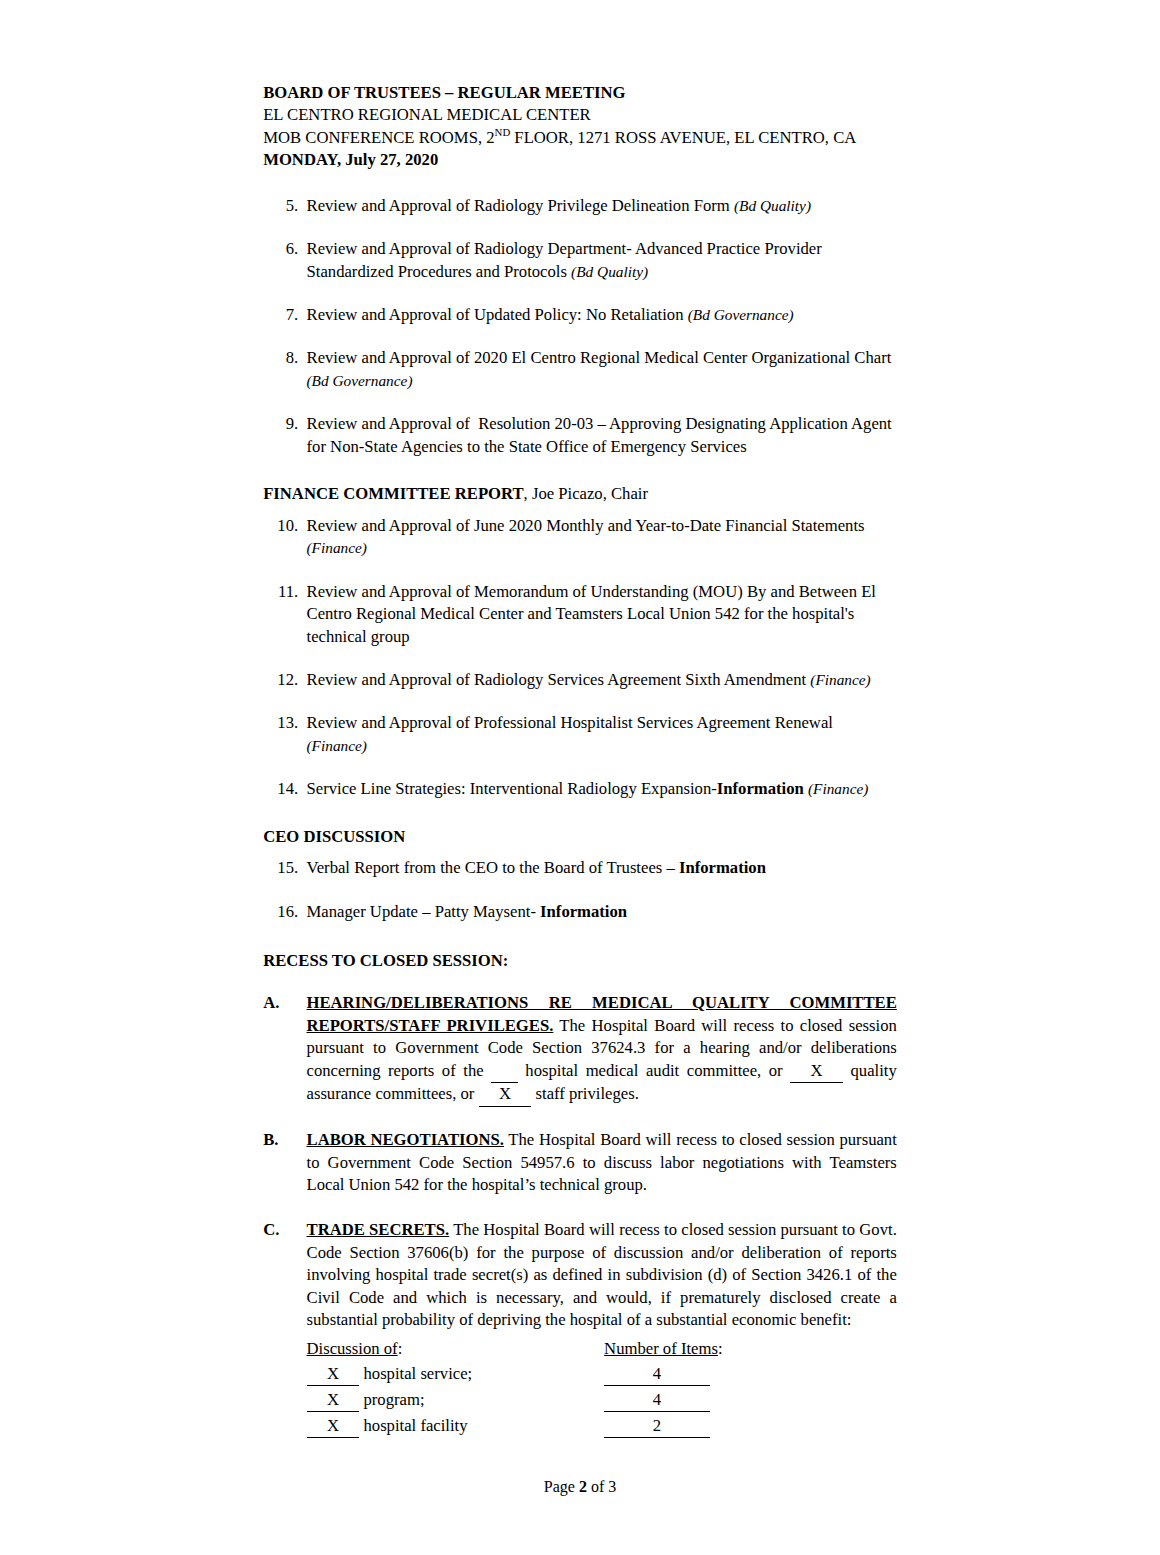BOARD OF TRUSTEES – REGULAR MEETING EL CENTRO REGIONAL MEDICAL CENTER MOB CONFERENCE ROOMS, 2ND FLOOR, 1271 ROSS AVENUE, EL CENTRO, CA MONDAY, July 27, 2020
5. Review and Approval of Radiology Privilege Delineation Form (Bd Quality)
6. Review and Approval of Radiology Department- Advanced Practice Provider Standardized Procedures and Protocols (Bd Quality)
7. Review and Approval of Updated Policy: No Retaliation (Bd Governance)
8. Review and Approval of 2020 El Centro Regional Medical Center Organizational Chart (Bd Governance)
9. Review and Approval of Resolution 20-03 – Approving Designating Application Agent for Non-State Agencies to the State Office of Emergency Services
FINANCE COMMITTEE REPORT, Joe Picazo, Chair
10. Review and Approval of June 2020 Monthly and Year-to-Date Financial Statements (Finance)
11. Review and Approval of Memorandum of Understanding (MOU) By and Between El Centro Regional Medical Center and Teamsters Local Union 542 for the hospital's technical group
12. Review and Approval of Radiology Services Agreement Sixth Amendment (Finance)
13. Review and Approval of Professional Hospitalist Services Agreement Renewal (Finance)
14. Service Line Strategies: Interventional Radiology Expansion-Information (Finance)
CEO DISCUSSION
15. Verbal Report from the CEO to the Board of Trustees – Information
16. Manager Update – Patty Maysent- Information
RECESS TO CLOSED SESSION:
A. HEARING/DELIBERATIONS RE MEDICAL QUALITY COMMITTEE REPORTS/STAFF PRIVILEGES. The Hospital Board will recess to closed session pursuant to Government Code Section 37624.3 for a hearing and/or deliberations concerning reports of the hospital medical audit committee, or X quality assurance committees, or X staff privileges.
B. LABOR NEGOTIATIONS. The Hospital Board will recess to closed session pursuant to Government Code Section 54957.6 to discuss labor negotiations with Teamsters Local Union 542 for the hospital’s technical group.
C. TRADE SECRETS. The Hospital Board will recess to closed session pursuant to Govt. Code Section 37606(b) for the purpose of discussion and/or deliberation of reports involving hospital trade secret(s) as defined in subdivision (d) of Section 3426.1 of the Civil Code and which is necessary, and would, if prematurely disclosed create a substantial probability of depriving the hospital of a substantial economic benefit:
| Discussion of : | Number of Items : |
| X hospital service; | 4 |
| X program; | 4 |
| X hospital facility | 2 |
Page 2 of 3